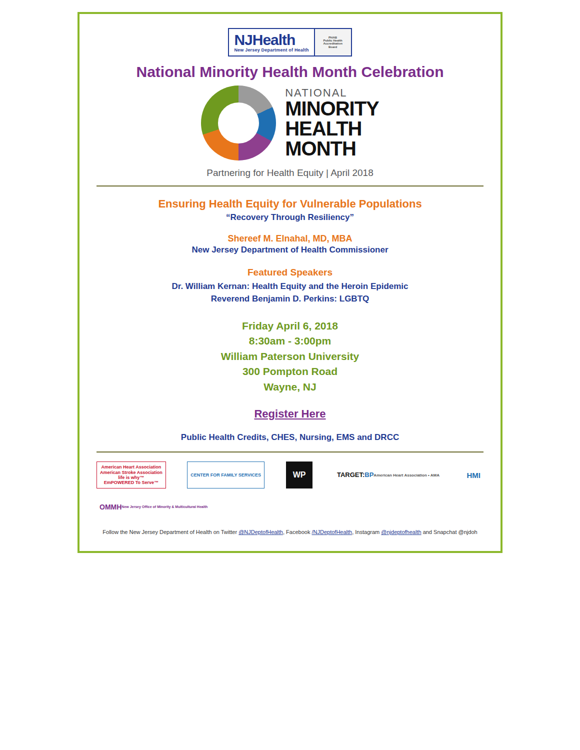NJHealth
New Jersey Department of Health
PHAB
Public Health
Accreditation
Board
National Minority Health Month Celebration
NATIONAL
MINORITY
HEALTH
MONTH
Partnering for Health Equity | April 2018
Ensuring Health Equity for Vulnerable Populations
“Recovery Through Resiliency”
Shereef M. Elnahal, MD, MBA
New Jersey Department of Health Commissioner
Featured Speakers
Dr. William Kernan: Health Equity and the Heroin Epidemic
Reverend Benjamin D. Perkins: LGBTQ
Friday April 6, 2018
8:30am - 3:00pm
William Paterson University
300 Pompton Road
Wayne, NJ
Register Here
Public Health Credits, CHES, Nursing, EMS and DRCC
American Heart Association
American Stroke Association
life is why™
EmPOWERED To Serve™
CENTER FOR FAMILY SERVICES
WP
TARGET: BP
American Heart Association • AMA
HMI
OMMH
New Jersey Office of Minority & Multicultural Health
Follow the New Jersey Department of Health on Twitter @NJDeptofHealth, Facebook /NJDeptofHealth, Instagram @njdeptofhealth and Snapchat @njdoh